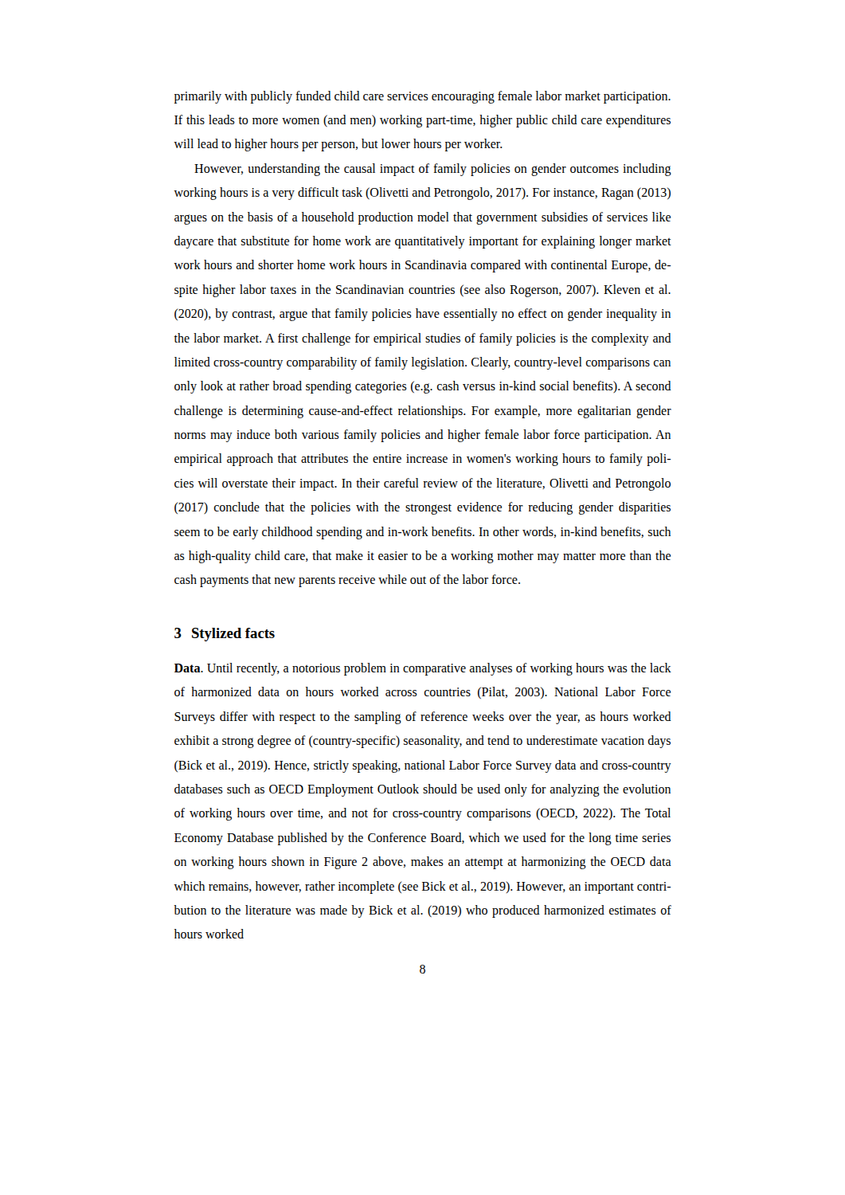primarily with publicly funded child care services encouraging female labor market participation. If this leads to more women (and men) working part-time, higher public child care expenditures will lead to higher hours per person, but lower hours per worker.
However, understanding the causal impact of family policies on gender outcomes including working hours is a very difficult task (Olivetti and Petrongolo, 2017). For instance, Ragan (2013) argues on the basis of a household production model that government subsidies of services like daycare that substitute for home work are quantitatively important for explaining longer market work hours and shorter home work hours in Scandinavia compared with continental Europe, despite higher labor taxes in the Scandinavian countries (see also Rogerson, 2007). Kleven et al. (2020), by contrast, argue that family policies have essentially no effect on gender inequality in the labor market. A first challenge for empirical studies of family policies is the complexity and limited cross-country comparability of family legislation. Clearly, country-level comparisons can only look at rather broad spending categories (e.g. cash versus in-kind social benefits). A second challenge is determining cause-and-effect relationships. For example, more egalitarian gender norms may induce both various family policies and higher female labor force participation. An empirical approach that attributes the entire increase in women's working hours to family policies will overstate their impact. In their careful review of the literature, Olivetti and Petrongolo (2017) conclude that the policies with the strongest evidence for reducing gender disparities seem to be early childhood spending and in-work benefits. In other words, in-kind benefits, such as high-quality child care, that make it easier to be a working mother may matter more than the cash payments that new parents receive while out of the labor force.
3 Stylized facts
Data. Until recently, a notorious problem in comparative analyses of working hours was the lack of harmonized data on hours worked across countries (Pilat, 2003). National Labor Force Surveys differ with respect to the sampling of reference weeks over the year, as hours worked exhibit a strong degree of (country-specific) seasonality, and tend to underestimate vacation days (Bick et al., 2019). Hence, strictly speaking, national Labor Force Survey data and cross-country databases such as OECD Employment Outlook should be used only for analyzing the evolution of working hours over time, and not for cross-country comparisons (OECD, 2022). The Total Economy Database published by the Conference Board, which we used for the long time series on working hours shown in Figure 2 above, makes an attempt at harmonizing the OECD data which remains, however, rather incomplete (see Bick et al., 2019). However, an important contribution to the literature was made by Bick et al. (2019) who produced harmonized estimates of hours worked
8